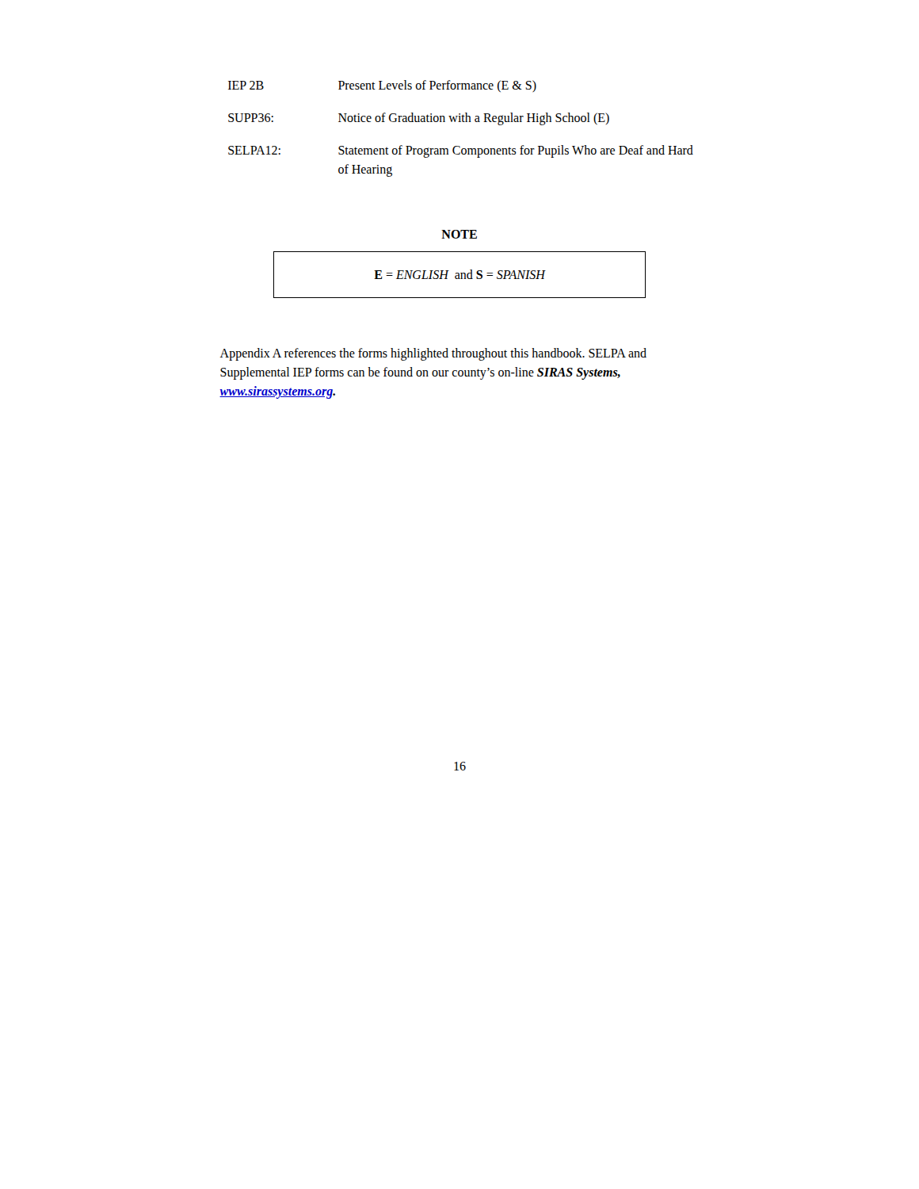| IEP 2B | Present Levels of Performance (E & S) |
| SUPP36: | Notice of Graduation with a Regular High School (E) |
| SELPA12: | Statement of Program Components for Pupils Who are Deaf and Hard of Hearing |
NOTE
E = ENGLISH and S = SPANISH
Appendix A references the forms highlighted throughout this handbook. SELPA and Supplemental IEP forms can be found on our county’s on-line SIRAS Systems, www.sirassystems.org.
16